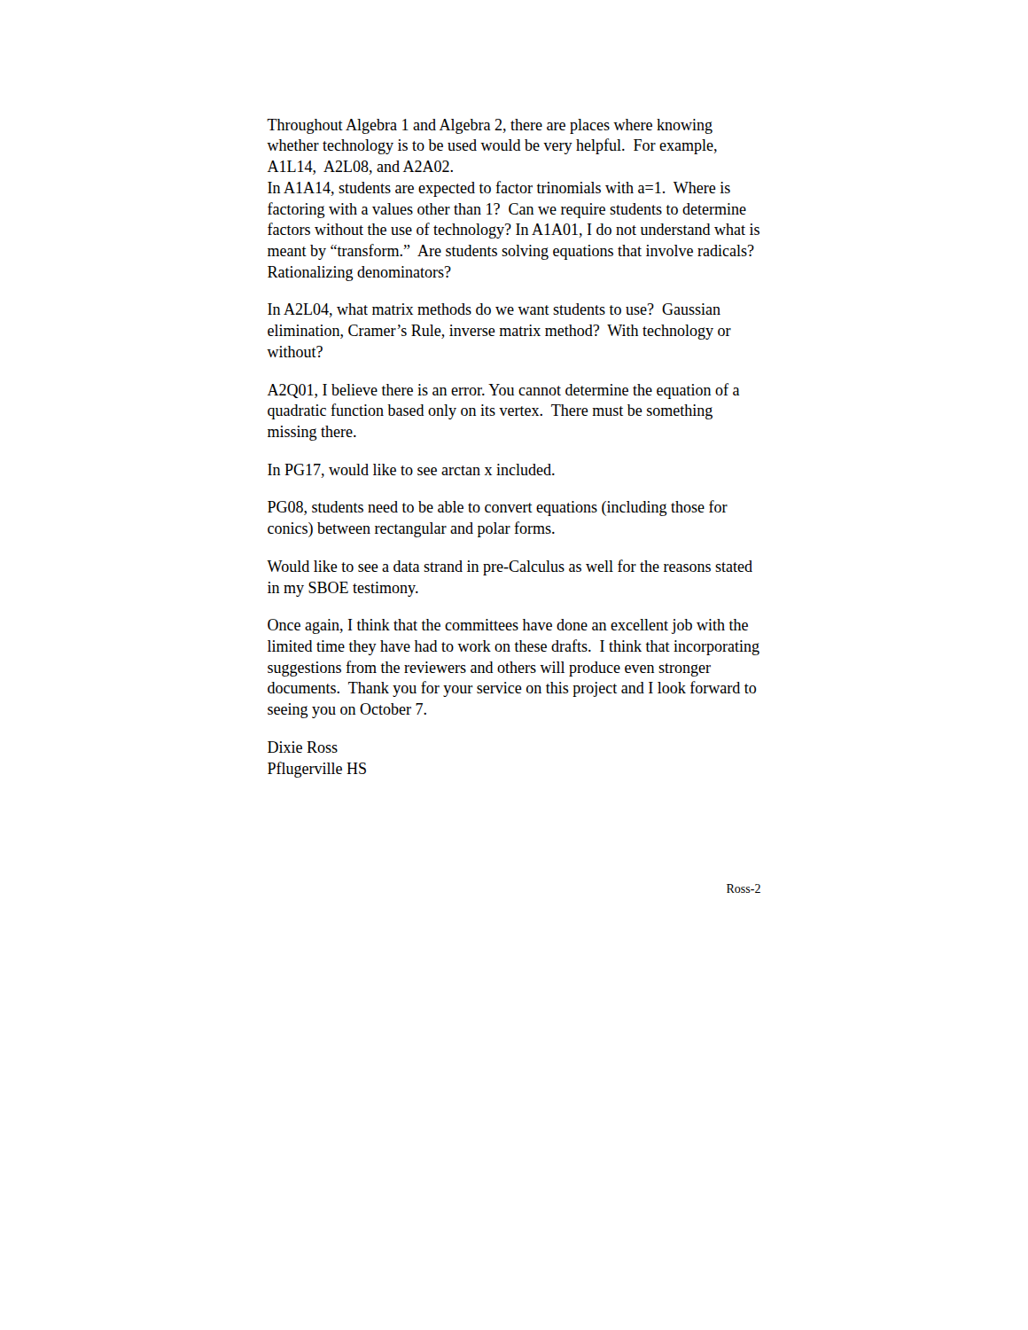Throughout Algebra 1 and Algebra 2, there are places where knowing whether technology is to be used would be very helpful. For example, A1L14, A2L08, and A2A02.
In A1A14, students are expected to factor trinomials with a=1. Where is factoring with a values other than 1? Can we require students to determine factors without the use of technology? In A1A01, I do not understand what is meant by “transform.” Are students solving equations that involve radicals? Rationalizing denominators?
In A2L04, what matrix methods do we want students to use? Gaussian elimination, Cramer’s Rule, inverse matrix method? With technology or without?
A2Q01, I believe there is an error. You cannot determine the equation of a quadratic function based only on its vertex. There must be something missing there.
In PG17, would like to see arctan x included.
PG08, students need to be able to convert equations (including those for conics) between rectangular and polar forms.
Would like to see a data strand in pre-Calculus as well for the reasons stated in my SBOE testimony.
Once again, I think that the committees have done an excellent job with the limited time they have had to work on these drafts. I think that incorporating suggestions from the reviewers and others will produce even stronger documents. Thank you for your service on this project and I look forward to seeing you on October 7.
Dixie Ross Pflugerville HS
Ross-2